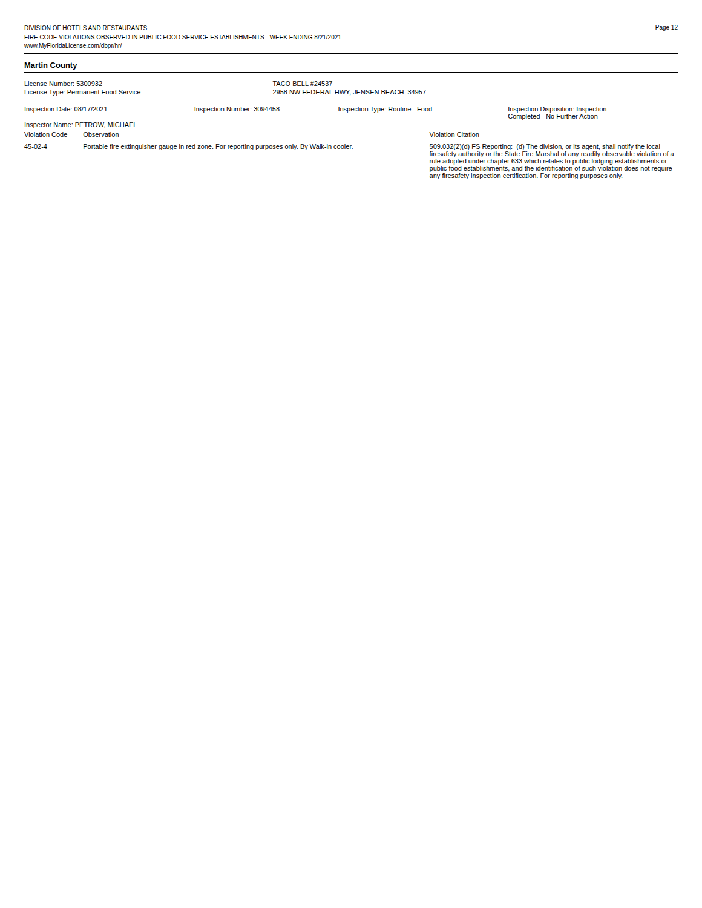DIVISION OF HOTELS AND RESTAURANTS
FIRE CODE VIOLATIONS OBSERVED IN PUBLIC FOOD SERVICE ESTABLISHMENTS - WEEK ENDING 8/21/2021
www.MyFloridaLicense.com/dbpr/hr/
Page 12
Martin County
| License Number: 5300932 | TACO BELL #24537 |
| License Type: Permanent Food Service | 2958 NW FEDERAL HWY, JENSEN BEACH 34957 |
| Inspection Date: 08/17/2021 | Inspection Number: 3094458 | Inspection Type: Routine - Food | Inspection Disposition: Inspection Completed - No Further Action |
| Inspector Name: PETROW, MICHAEL | | |
| Violation Code | Observation | Violation Citation |
| 45-02-4 | Portable fire extinguisher gauge in red zone. For reporting purposes only. By Walk-in cooler. | 509.032(2)(d) FS Reporting: (d) The division, or its agent, shall notify the local firesafety authority or the State Fire Marshal of any readily observable violation of a rule adopted under chapter 633 which relates to public lodging establishments or public food establishments, and the identification of such violation does not require any firesafety inspection certification. For reporting purposes only. |